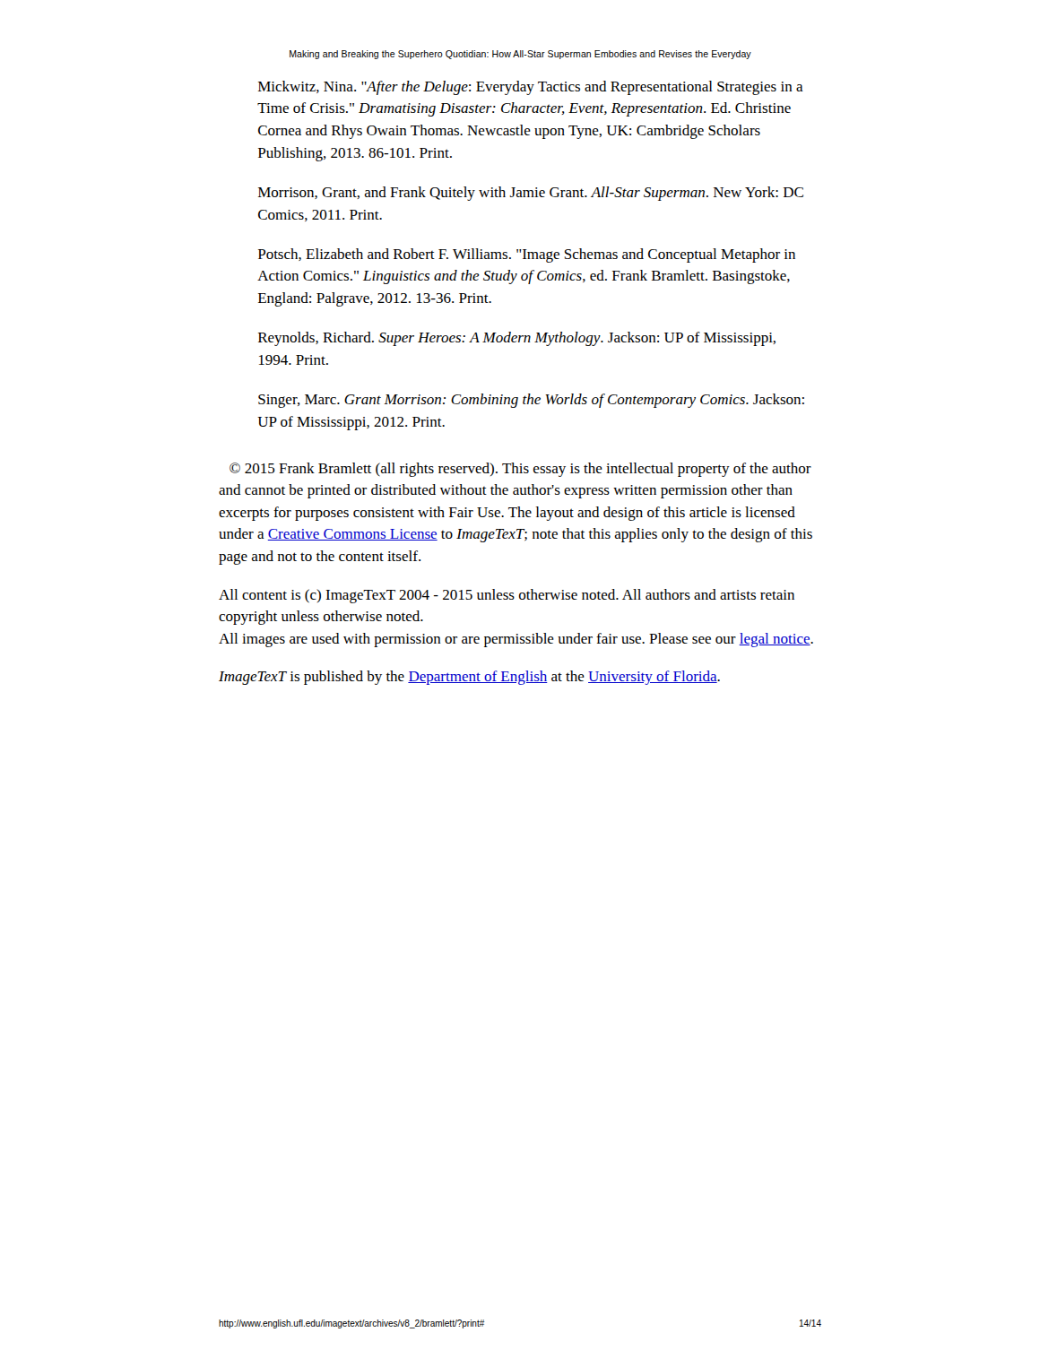Making and Breaking the Superhero Quotidian: How All-Star Superman Embodies and Revises the Everyday
Mickwitz, Nina. "After the Deluge: Everyday Tactics and Representational Strategies in a Time of Crisis." Dramatising Disaster: Character, Event, Representation. Ed. Christine Cornea and Rhys Owain Thomas. Newcastle upon Tyne, UK: Cambridge Scholars Publishing, 2013. 86-101. Print.
Morrison, Grant, and Frank Quitely with Jamie Grant. All-Star Superman. New York: DC Comics, 2011. Print.
Potsch, Elizabeth and Robert F. Williams. "Image Schemas and Conceptual Metaphor in Action Comics." Linguistics and the Study of Comics, ed. Frank Bramlett. Basingstoke, England: Palgrave, 2012. 13-36. Print.
Reynolds, Richard. Super Heroes: A Modern Mythology. Jackson: UP of Mississippi, 1994. Print.
Singer, Marc. Grant Morrison: Combining the Worlds of Contemporary Comics. Jackson: UP of Mississippi, 2012. Print.
© 2015 Frank Bramlett (all rights reserved). This essay is the intellectual property of the author and cannot be printed or distributed without the author's express written permission other than excerpts for purposes consistent with Fair Use. The layout and design of this article is licensed under a Creative Commons License to ImageTexT; note that this applies only to the design of this page and not to the content itself.
All content is (c) ImageTexT 2004 - 2015 unless otherwise noted. All authors and artists retain copyright unless otherwise noted.
All images are used with permission or are permissible under fair use. Please see our legal notice.
ImageTexT is published by the Department of English at the University of Florida.
http://www.english.ufl.edu/imagetext/archives/v8_2/bramlett/?print# 14/14